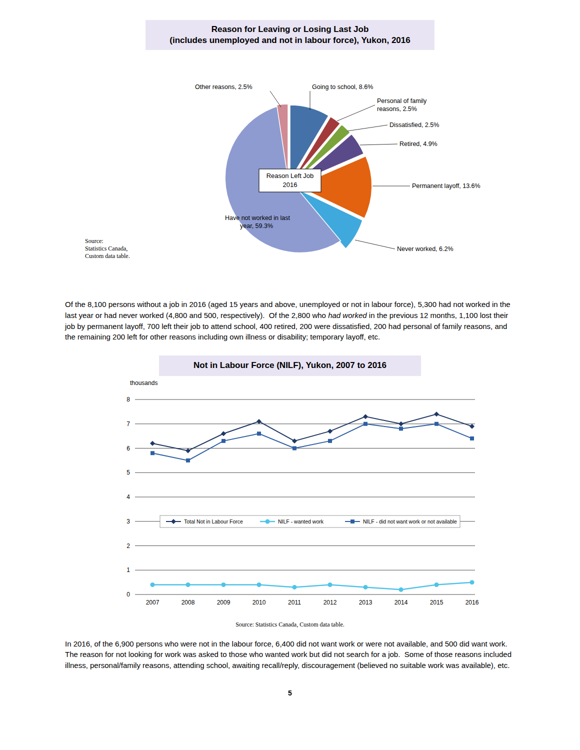Reason for Leaving or Losing Last Job
(includes unemployed and not in labour force), Yukon, 2016
Going to school, 8.6% Personal of family reasons, 2.5% Dissatisfied, 2.5% Retired, 4.9% Permanent layoff, 13.6% Never worked, 6.2% Have not worked in last year, 59.3% Other reasons, 2.5% Reason Left Job 2016
Source:
Statistics Canada,
Custom data table.
Of the 8,100 persons without a job in 2016 (aged 15 years and above, unemployed or not in labour force), 5,300 had not worked in the last year or had never worked (4,800 and 500, respectively). Of the 2,800 who had worked in the previous 12 months, 1,100 lost their job by permanent layoff, 700 left their job to attend school, 400 retired, 200 were dissatisfied, 200 had personal of family reasons, and the remaining 200 left for other reasons including own illness or disability; temporary layoff, etc.
Not in Labour Force (NILF), Yukon, 2007 to 2016
thousands
8 7 6 5 4 3 2 1 0 2007 2008 2009 2010 2011 2012 2013 2014 2015 2016 Total Not in Labour Force NILF - wanted work NILF - did not want work or not available
Source: Statistics Canada, Custom data table.
In 2016, of the 6,900 persons who were not in the labour force, 6,400 did not want work or were not available, and 500 did want work. The reason for not looking for work was asked to those who wanted work but did not search for a job. Some of those reasons included illness, personal/family reasons, attending school, awaiting recall/reply, discouragement (believed no suitable work was available), etc.
5